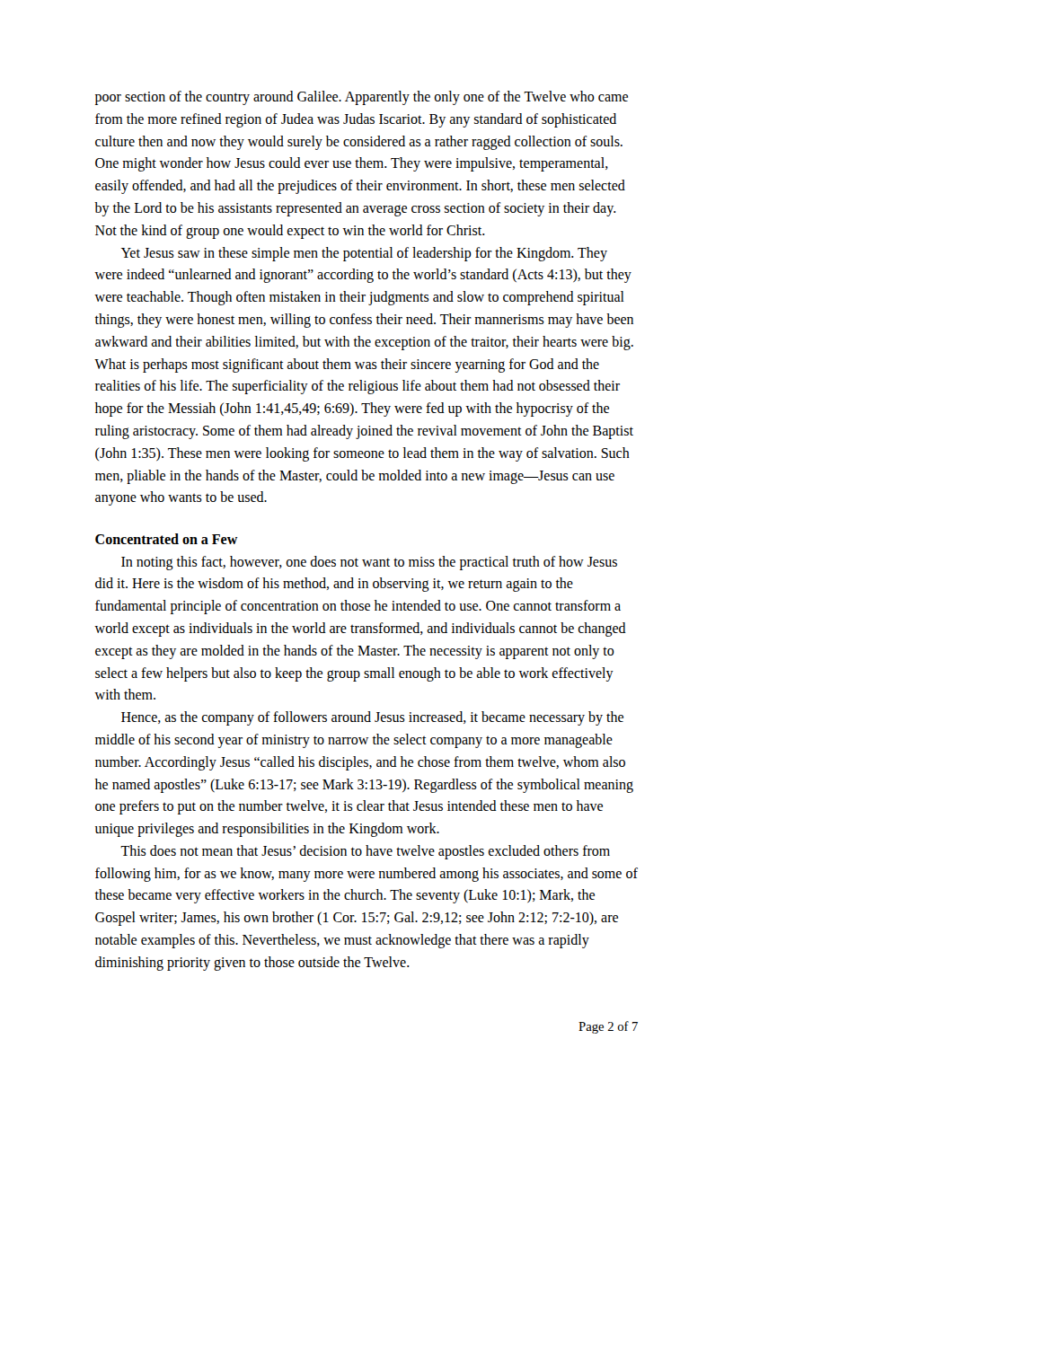poor section of the country around Galilee. Apparently the only one of the Twelve who came from the more refined region of Judea was Judas Iscariot. By any standard of sophisticated culture then and now they would surely be considered as a rather ragged collection of souls. One might wonder how Jesus could ever use them. They were impulsive, temperamental, easily offended, and had all the prejudices of their environment. In short, these men selected by the Lord to be his assistants represented an average cross section of society in their day. Not the kind of group one would expect to win the world for Christ.
Yet Jesus saw in these simple men the potential of leadership for the Kingdom. They were indeed “unlearned and ignorant” according to the world’s standard (Acts 4:13), but they were teachable. Though often mistaken in their judgments and slow to comprehend spiritual things, they were honest men, willing to confess their need. Their mannerisms may have been awkward and their abilities limited, but with the exception of the traitor, their hearts were big. What is perhaps most significant about them was their sincere yearning for God and the realities of his life. The superficiality of the religious life about them had not obsessed their hope for the Messiah (John 1:41,45,49; 6:69). They were fed up with the hypocrisy of the ruling aristocracy. Some of them had already joined the revival movement of John the Baptist (John 1:35). These men were looking for someone to lead them in the way of salvation. Such men, pliable in the hands of the Master, could be molded into a new image—Jesus can use anyone who wants to be used.
Concentrated on a Few
In noting this fact, however, one does not want to miss the practical truth of how Jesus did it. Here is the wisdom of his method, and in observing it, we return again to the fundamental principle of concentration on those he intended to use. One cannot transform a world except as individuals in the world are transformed, and individuals cannot be changed except as they are molded in the hands of the Master. The necessity is apparent not only to select a few helpers but also to keep the group small enough to be able to work effectively with them.
Hence, as the company of followers around Jesus increased, it became necessary by the middle of his second year of ministry to narrow the select company to a more manageable number. Accordingly Jesus “called his disciples, and he chose from them twelve, whom also he named apostles” (Luke 6:13-17; see Mark 3:13-19). Regardless of the symbolical meaning one prefers to put on the number twelve, it is clear that Jesus intended these men to have unique privileges and responsibilities in the Kingdom work.
This does not mean that Jesus’ decision to have twelve apostles excluded others from following him, for as we know, many more were numbered among his associates, and some of these became very effective workers in the church. The seventy (Luke 10:1); Mark, the Gospel writer; James, his own brother (1 Cor. 15:7; Gal. 2:9,12; see John 2:12; 7:2-10), are notable examples of this. Nevertheless, we must acknowledge that there was a rapidly diminishing priority given to those outside the Twelve.
Page 2 of 7